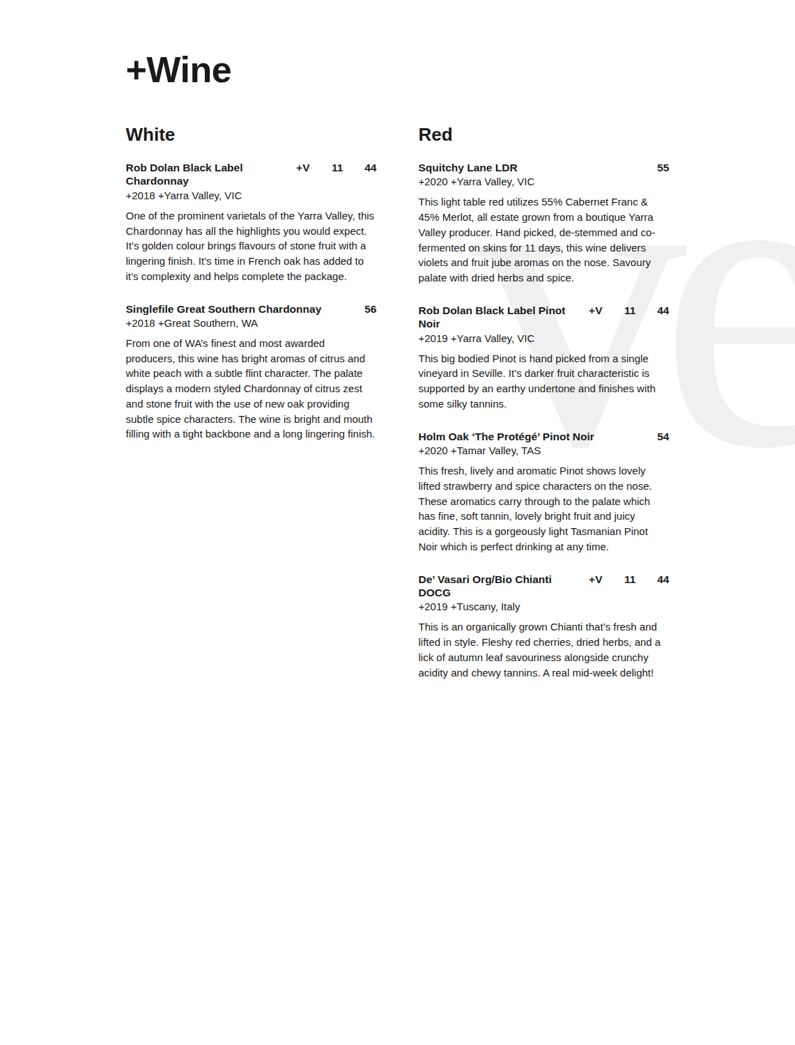ve
+Wine
White
Rob Dolan Black Label Chardonnay +V 11 44
+2018 +Yarra Valley, VIC
One of the prominent varietals of the Yarra Valley, this Chardonnay has all the highlights you would expect. It’s golden colour brings flavours of stone fruit with a lingering finish. It’s time in French oak has added to it’s complexity and helps complete the package.
Singlefile Great Southern Chardonnay 56
+2018 +Great Southern, WA
From one of WA’s finest and most awarded producers, this wine has bright aromas of citrus and white peach with a subtle flint character. The palate displays a modern styled Chardonnay of citrus zest and stone fruit with the use of new oak providing subtle spice characters. The wine is bright and mouth filling with a tight backbone and a long lingering finish.
Red
Squitchy Lane LDR 55
+2020 +Yarra Valley, VIC
This light table red utilizes 55% Cabernet Franc & 45% Merlot, all estate grown from a boutique Yarra Valley producer. Hand picked, de-stemmed and co-fermented on skins for 11 days, this wine delivers violets and fruit jube aromas on the nose. Savoury palate with dried herbs and spice.
Rob Dolan Black Label Pinot Noir +V 11 44
+2019 +Yarra Valley, VIC
This big bodied Pinot is hand picked from a single vineyard in Seville. It’s darker fruit characteristic is supported by an earthy undertone and finishes with some silky tannins.
Holm Oak ‘The Protégé’ Pinot Noir 54
+2020 +Tamar Valley, TAS
This fresh, lively and aromatic Pinot shows lovely lifted strawberry and spice characters on the nose. These aromatics carry through to the palate which has fine, soft tannin, lovely bright fruit and juicy acidity. This is a gorgeously light Tasmanian Pinot Noir which is perfect drinking at any time.
De’ Vasari Org/Bio Chianti DOCG +V 11 44
+2019 +Tuscany, Italy
This is an organically grown Chianti that’s fresh and lifted in style. Fleshy red cherries, dried herbs, and a lick of autumn leaf savouriness alongside crunchy acidity and chewy tannins. A real mid-week delight!